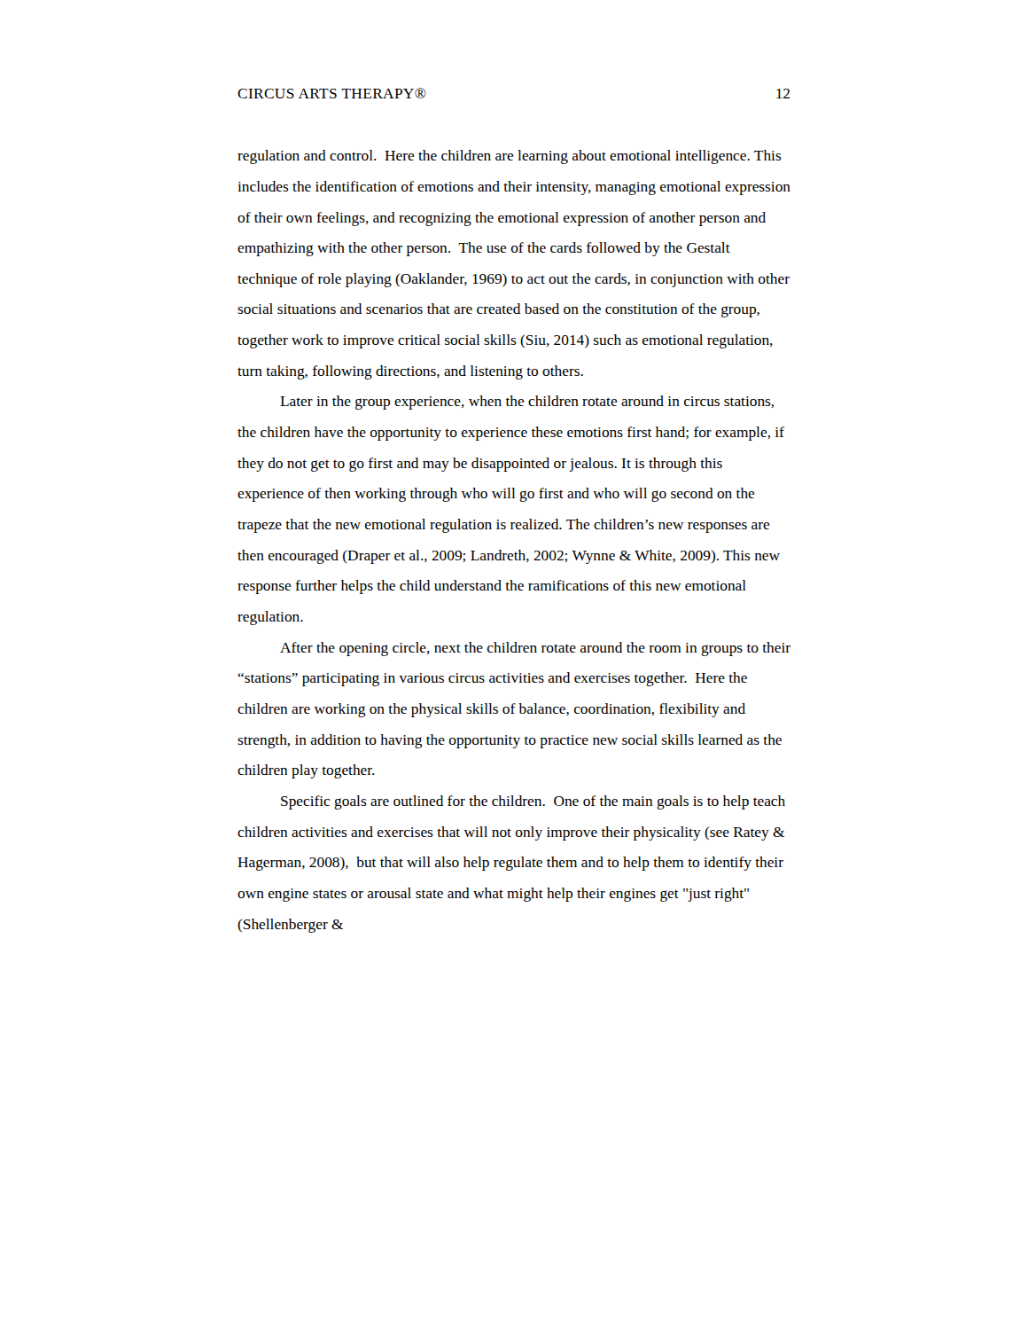CIRCUS ARTS THERAPY® 12
regulation and control. Here the children are learning about emotional intelligence. This includes the identification of emotions and their intensity, managing emotional expression of their own feelings, and recognizing the emotional expression of another person and empathizing with the other person. The use of the cards followed by the Gestalt technique of role playing (Oaklander, 1969) to act out the cards, in conjunction with other social situations and scenarios that are created based on the constitution of the group, together work to improve critical social skills (Siu, 2014) such as emotional regulation, turn taking, following directions, and listening to others.
Later in the group experience, when the children rotate around in circus stations, the children have the opportunity to experience these emotions first hand; for example, if they do not get to go first and may be disappointed or jealous. It is through this experience of then working through who will go first and who will go second on the trapeze that the new emotional regulation is realized. The children’s new responses are then encouraged (Draper et al., 2009; Landreth, 2002; Wynne & White, 2009). This new response further helps the child understand the ramifications of this new emotional regulation.
After the opening circle, next the children rotate around the room in groups to their “stations” participating in various circus activities and exercises together. Here the children are working on the physical skills of balance, coordination, flexibility and strength, in addition to having the opportunity to practice new social skills learned as the children play together.
Specific goals are outlined for the children. One of the main goals is to help teach children activities and exercises that will not only improve their physicality (see Ratey & Hagerman, 2008), but that will also help regulate them and to help them to identify their own engine states or arousal state and what might help their engines get "just right" (Shellenberger &